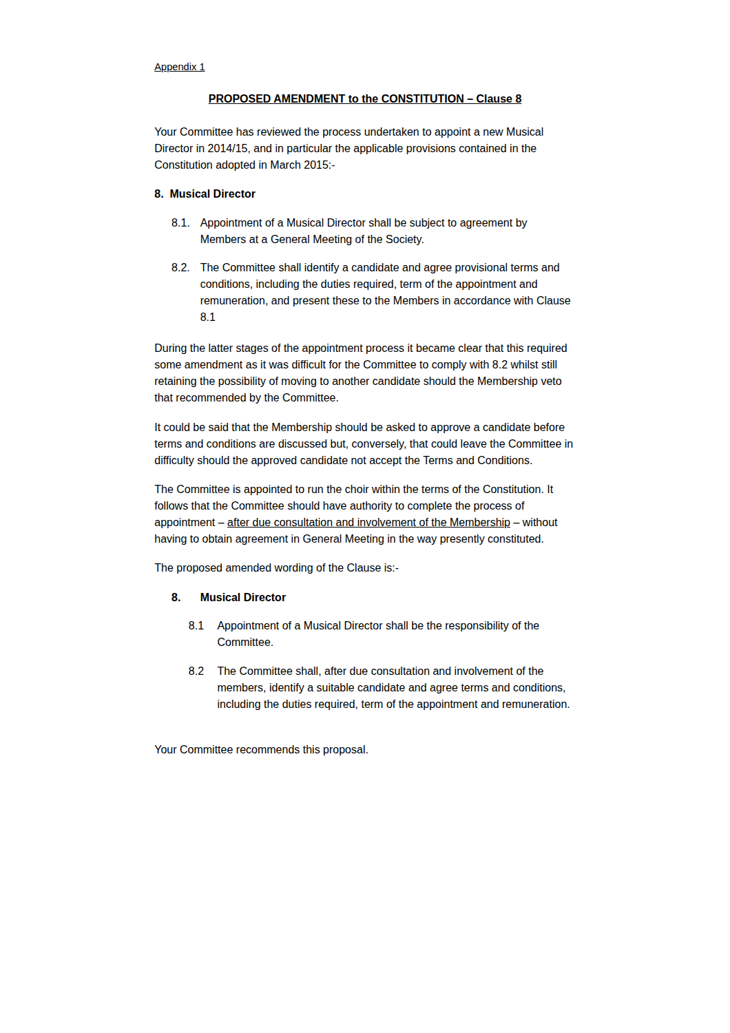Appendix 1
PROPOSED AMENDMENT to the CONSTITUTION – Clause 8
Your Committee has reviewed the process undertaken to appoint a new Musical Director in 2014/15, and in particular the applicable provisions contained in the Constitution adopted in March 2015:-
8. Musical Director
8.1. Appointment of a Musical Director shall be subject to agreement by Members at a General Meeting of the Society.
8.2. The Committee shall identify a candidate and agree provisional terms and conditions, including the duties required, term of the appointment and remuneration, and present these to the Members in accordance with Clause 8.1
During the latter stages of the appointment process it became clear that this required some amendment as it was difficult for the Committee to comply with 8.2 whilst still retaining the possibility of moving to another candidate should the Membership veto that recommended by the Committee.
It could be said that the Membership should be asked to approve a candidate before terms and conditions are discussed but, conversely, that could leave the Committee in difficulty should the approved candidate not accept the Terms and Conditions.
The Committee is appointed to run the choir within the terms of the Constitution. It follows that the Committee should have authority to complete the process of appointment – after due consultation and involvement of the Membership – without having to obtain agreement in General Meeting in the way presently constituted.
The proposed amended wording of the Clause is:-
8. Musical Director
8.1 Appointment of a Musical Director shall be the responsibility of the Committee.
8.2 The Committee shall, after due consultation and involvement of the members, identify a suitable candidate and agree terms and conditions, including the duties required, term of the appointment and remuneration.
Your Committee recommends this proposal.